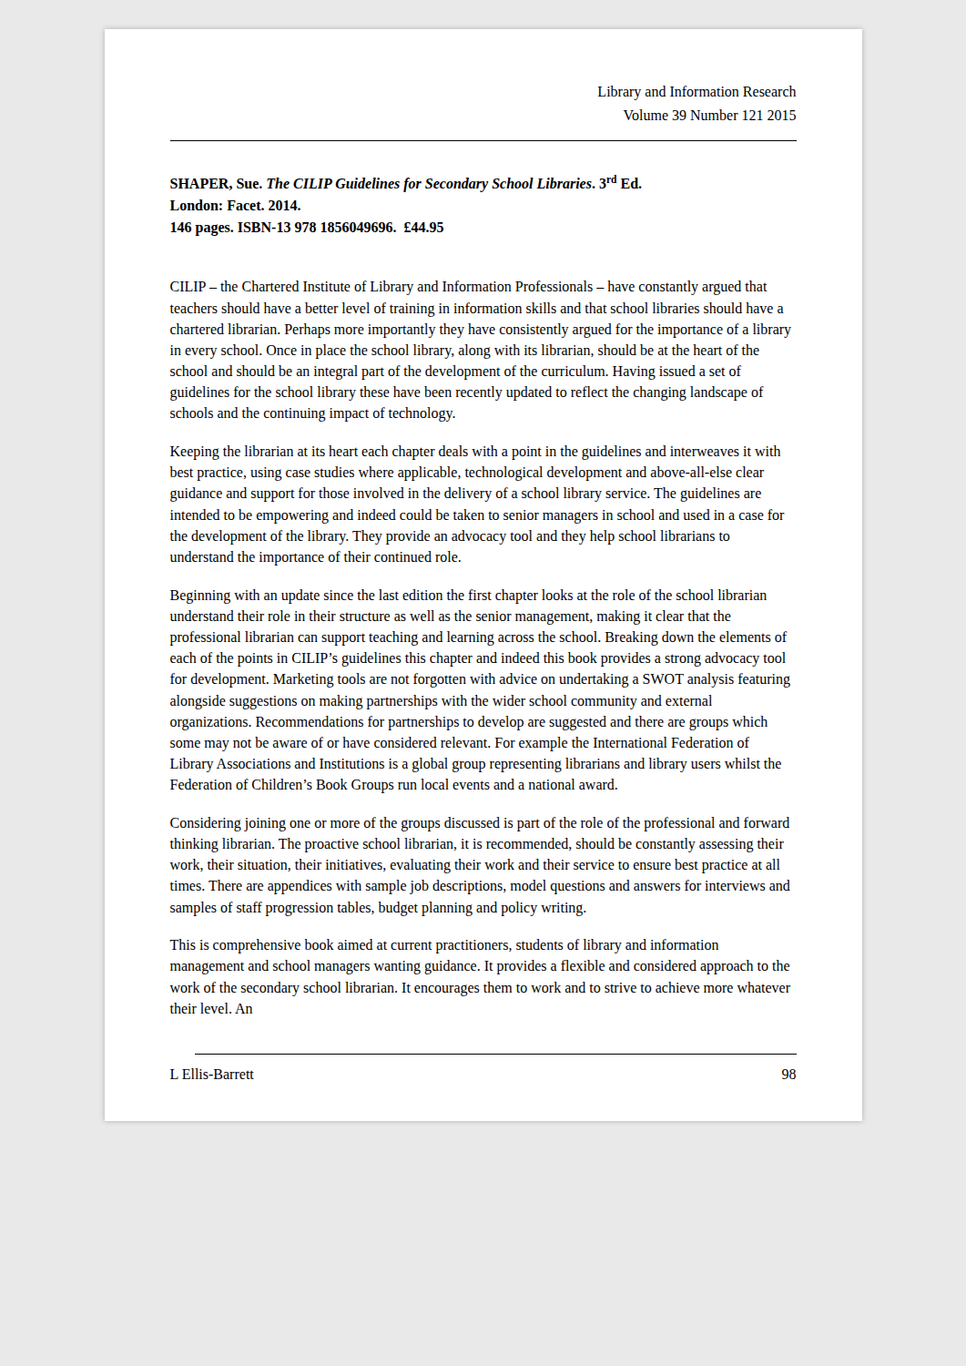Library and Information Research Volume 39 Number 121 2015
SHAPER, Sue. The CILIP Guidelines for Secondary School Libraries. 3rd Ed.
London: Facet. 2014.
146 pages. ISBN-13 978 1856049696. £44.95
CILIP – the Chartered Institute of Library and Information Professionals – have constantly argued that teachers should have a better level of training in information skills and that school libraries should have a chartered librarian. Perhaps more importantly they have consistently argued for the importance of a library in every school. Once in place the school library, along with its librarian, should be at the heart of the school and should be an integral part of the development of the curriculum. Having issued a set of guidelines for the school library these have been recently updated to reflect the changing landscape of schools and the continuing impact of technology.
Keeping the librarian at its heart each chapter deals with a point in the guidelines and interweaves it with best practice, using case studies where applicable, technological development and above-all-else clear guidance and support for those involved in the delivery of a school library service. The guidelines are intended to be empowering and indeed could be taken to senior managers in school and used in a case for the development of the library. They provide an advocacy tool and they help school librarians to understand the importance of their continued role.
Beginning with an update since the last edition the first chapter looks at the role of the school librarian understand their role in their structure as well as the senior management, making it clear that the professional librarian can support teaching and learning across the school. Breaking down the elements of each of the points in CILIP’s guidelines this chapter and indeed this book provides a strong advocacy tool for development. Marketing tools are not forgotten with advice on undertaking a SWOT analysis featuring alongside suggestions on making partnerships with the wider school community and external organizations. Recommendations for partnerships to develop are suggested and there are groups which some may not be aware of or have considered relevant. For example the International Federation of Library Associations and Institutions is a global group representing librarians and library users whilst the Federation of Children’s Book Groups run local events and a national award.
Considering joining one or more of the groups discussed is part of the role of the professional and forward thinking librarian. The proactive school librarian, it is recommended, should be constantly assessing their work, their situation, their initiatives, evaluating their work and their service to ensure best practice at all times. There are appendices with sample job descriptions, model questions and answers for interviews and samples of staff progression tables, budget planning and policy writing.
This is comprehensive book aimed at current practitioners, students of library and information management and school managers wanting guidance. It provides a flexible and considered approach to the work of the secondary school librarian. It encourages them to work and to strive to achieve more whatever their level. An
L Ellis-Barrett 98